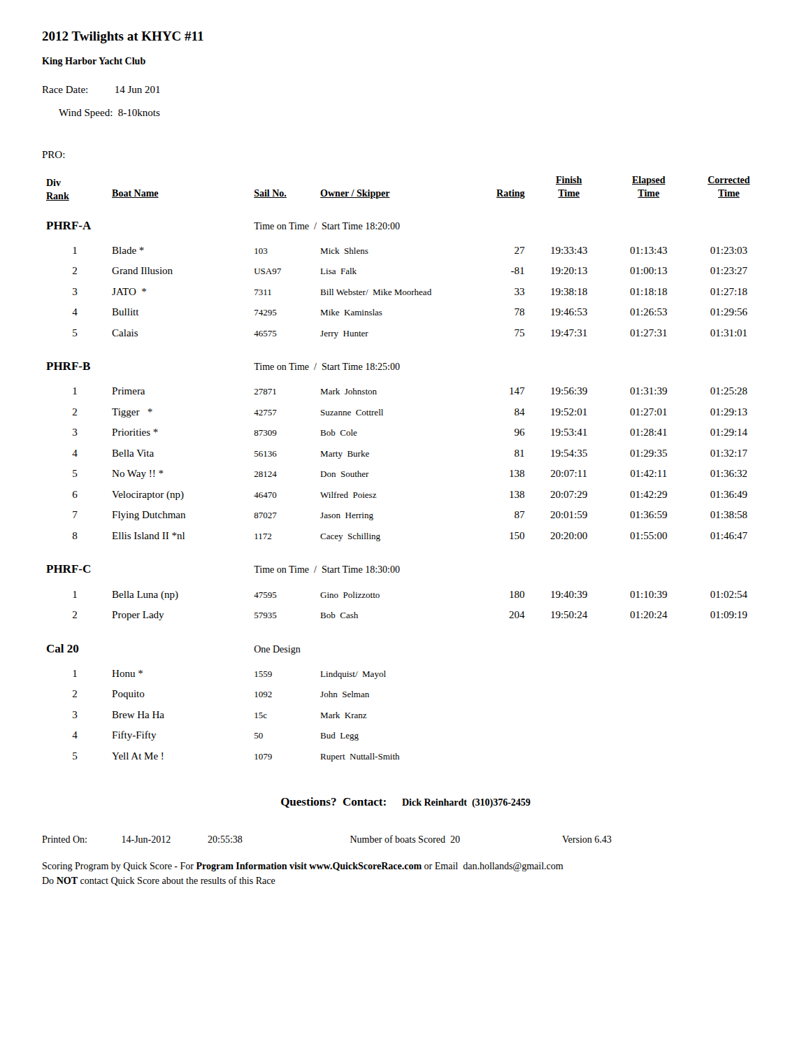2012 Twilights at KHYC #11
King Harbor Yacht Club
Race Date: 14 Jun 201
Wind Speed: 8-10knots
PRO:
| Div Rank | Boat Name | Sail No. | Owner / Skipper | Rating | Finish Time | Elapsed Time | Corrected Time |
| --- | --- | --- | --- | --- | --- | --- | --- |
| PHRF-A | Time on Time / Start Time 18:20:00 |
| 1 | Blade * | 103 | Mick Shlens | 27 | 19:33:43 | 01:13:43 | 01:23:03 |
| 2 | Grand Illusion | USA97 | Lisa Falk | -81 | 19:20:13 | 01:00:13 | 01:23:27 |
| 3 | JATO * | 7311 | Bill Webster/ Mike Moorhead | 33 | 19:38:18 | 01:18:18 | 01:27:18 |
| 4 | Bullitt | 74295 | Mike Kaminslas | 78 | 19:46:53 | 01:26:53 | 01:29:56 |
| 5 | Calais | 46575 | Jerry Hunter | 75 | 19:47:31 | 01:27:31 | 01:31:01 |
| PHRF-B | Time on Time / Start Time 18:25:00 |
| 1 | Primera | 27871 | Mark Johnston | 147 | 19:56:39 | 01:31:39 | 01:25:28 |
| 2 | Tigger * | 42757 | Suzanne Cottrell | 84 | 19:52:01 | 01:27:01 | 01:29:13 |
| 3 | Priorities * | 87309 | Bob Cole | 96 | 19:53:41 | 01:28:41 | 01:29:14 |
| 4 | Bella Vita | 56136 | Marty Burke | 81 | 19:54:35 | 01:29:35 | 01:32:17 |
| 5 | No Way !! * | 28124 | Don Souther | 138 | 20:07:11 | 01:42:11 | 01:36:32 |
| 6 | Velociraptor (np) | 46470 | Wilfred Poiesz | 138 | 20:07:29 | 01:42:29 | 01:36:49 |
| 7 | Flying Dutchman | 87027 | Jason Herring | 87 | 20:01:59 | 01:36:59 | 01:38:58 |
| 8 | Ellis Island II *nl | 1172 | Cacey Schilling | 150 | 20:20:00 | 01:55:00 | 01:46:47 |
| PHRF-C | Time on Time / Start Time 18:30:00 |
| 1 | Bella Luna (np) | 47595 | Gino Polizzotto | 180 | 19:40:39 | 01:10:39 | 01:02:54 |
| 2 | Proper Lady | 57935 | Bob Cash | 204 | 19:50:24 | 01:20:24 | 01:09:19 |
| Cal 20 | One Design |
| 1 | Honu * | 1559 | Lindquist/ Mayol | | | | |
| 2 | Poquito | 1092 | John Selman | | | | |
| 3 | Brew Ha Ha | 15c | Mark Kranz | | | | |
| 4 | Fifty-Fifty | 50 | Bud Legg | | | | |
| 5 | Yell At Me ! | 1079 | Rupert Nuttall-Smith | | | | |
Questions? Contact: Dick Reinhardt (310)376-2459
Printed On: 14-Jun-2012 20:55:38 Number of boats Scored 20 Version 6.43
Scoring Program by Quick Score - For Program Information visit www.QuickScoreRace.com or Email dan.hollands@gmail.com
Do NOT contact Quick Score about the results of this Race